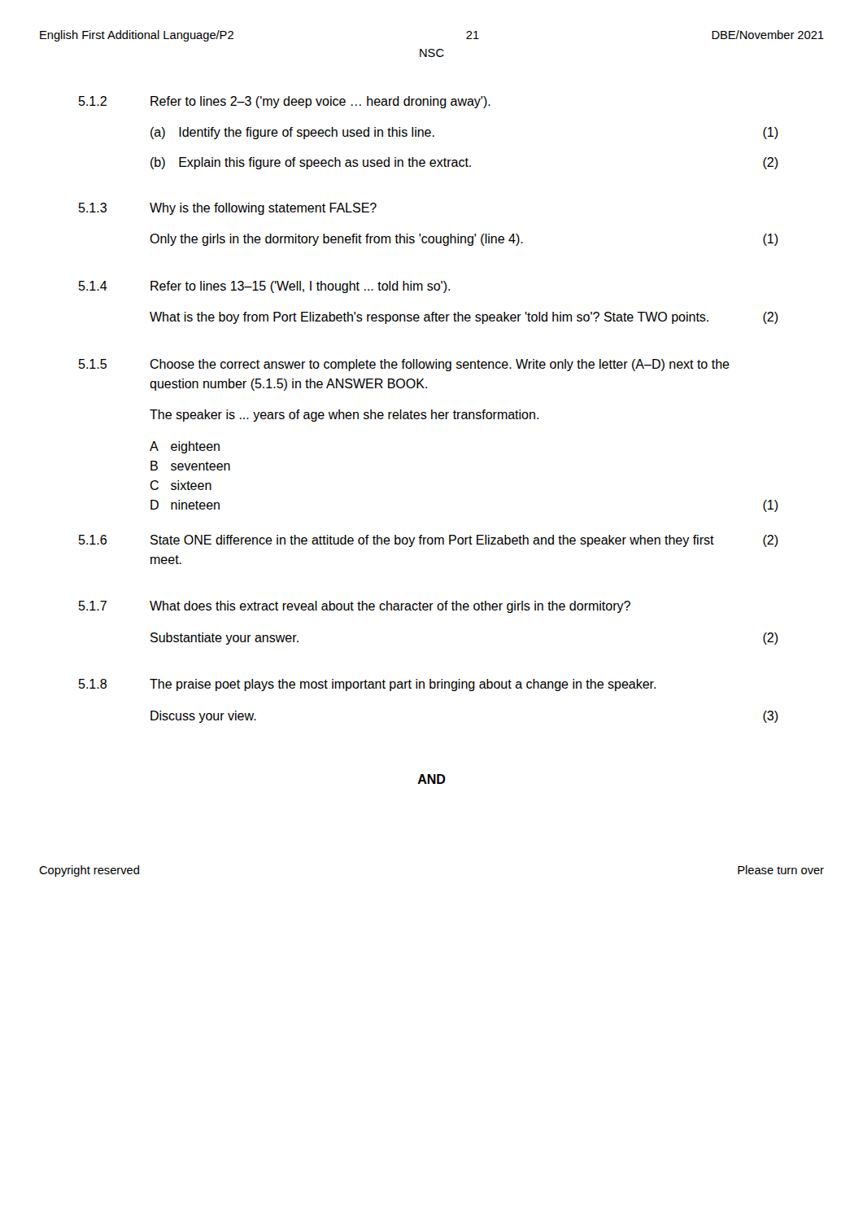English First Additional Language/P2 21 DBE/November 2021
NSC
5.1.2
Refer to lines 2–3 ('my deep voice … heard droning away').
(a)
Identify the figure of speech used in this line. (1)
(b)
Explain this figure of speech as used in the extract. (2)
5.1.3
Why is the following statement FALSE?
Only the girls in the dormitory benefit from this 'coughing' (line 4). (1)
5.1.4
Refer to lines 13–15 ('Well, I thought ... told him so').
What is the boy from Port Elizabeth's response after the speaker 'told him so'? State TWO points. (2)
5.1.5
Choose the correct answer to complete the following sentence. Write only the letter (A–D) next to the question number (5.1.5) in the ANSWER BOOK.
The speaker is ... years of age when she relates her transformation.
Aeighteen
Bseventeen
Csixteen
Dnineteen(1)
5.1.6
State ONE difference in the attitude of the boy from Port Elizabeth and the speaker when they first meet. (2)
5.1.7
What does this extract reveal about the character of the other girls in the dormitory?
Substantiate your answer. (2)
5.1.8
The praise poet plays the most important part in bringing about a change in the speaker.
Discuss your view. (3)
AND
Copyright reserved Please turn over